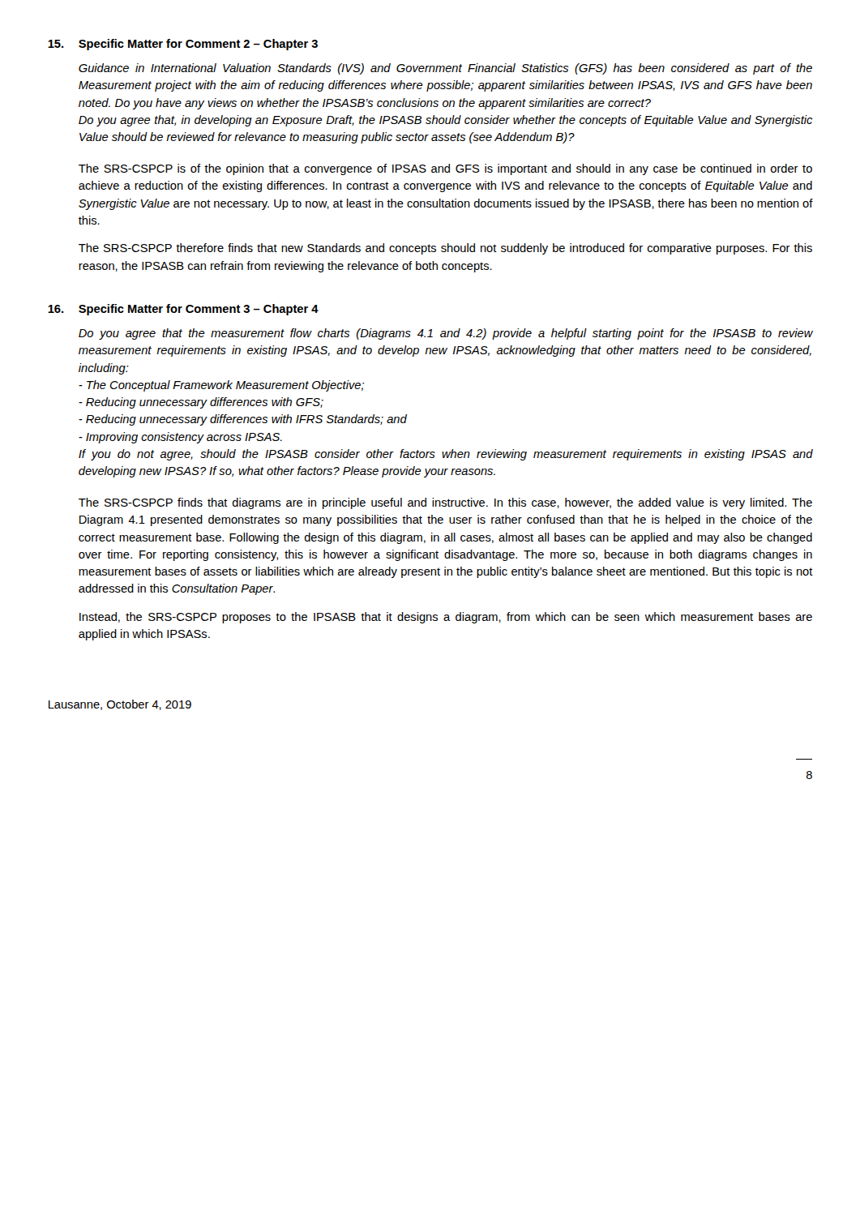15. Specific Matter for Comment 2 – Chapter 3
Guidance in International Valuation Standards (IVS) and Government Financial Statistics (GFS) has been considered as part of the Measurement project with the aim of reducing differences where possible; apparent similarities between IPSAS, IVS and GFS have been noted. Do you have any views on whether the IPSASB’s conclusions on the apparent similarities are correct?
Do you agree that, in developing an Exposure Draft, the IPSASB should consider whether the concepts of Equitable Value and Synergistic Value should be reviewed for relevance to measuring public sector assets (see Addendum B)?
The SRS-CSPCP is of the opinion that a convergence of IPSAS and GFS is important and should in any case be continued in order to achieve a reduction of the existing differences. In contrast a convergence with IVS and relevance to the concepts of Equitable Value and Synergistic Value are not necessary. Up to now, at least in the consultation documents issued by the IPSASB, there has been no mention of this.
The SRS-CSPCP therefore finds that new Standards and concepts should not suddenly be introduced for comparative purposes. For this reason, the IPSASB can refrain from reviewing the relevance of both concepts.
16. Specific Matter for Comment 3 – Chapter 4
Do you agree that the measurement flow charts (Diagrams 4.1 and 4.2) provide a helpful starting point for the IPSASB to review measurement requirements in existing IPSAS, and to develop new IPSAS, acknowledging that other matters need to be considered, including:
- The Conceptual Framework Measurement Objective;
- Reducing unnecessary differences with GFS;
- Reducing unnecessary differences with IFRS Standards; and
- Improving consistency across IPSAS.
If you do not agree, should the IPSASB consider other factors when reviewing measurement requirements in existing IPSAS and developing new IPSAS? If so, what other factors? Please provide your reasons.
The SRS-CSPCP finds that diagrams are in principle useful and instructive. In this case, however, the added value is very limited. The Diagram 4.1 presented demonstrates so many possibilities that the user is rather confused than that he is helped in the choice of the correct measurement base. Following the design of this diagram, in all cases, almost all bases can be applied and may also be changed over time. For reporting consistency, this is however a significant disadvantage. The more so, because in both diagrams changes in measurement bases of assets or liabilities which are already present in the public entity’s balance sheet are mentioned. But this topic is not addressed in this Consultation Paper.
Instead, the SRS-CSPCP proposes to the IPSASB that it designs a diagram, from which can be seen which measurement bases are applied in which IPSASs.
Lausanne, October 4, 2019
8